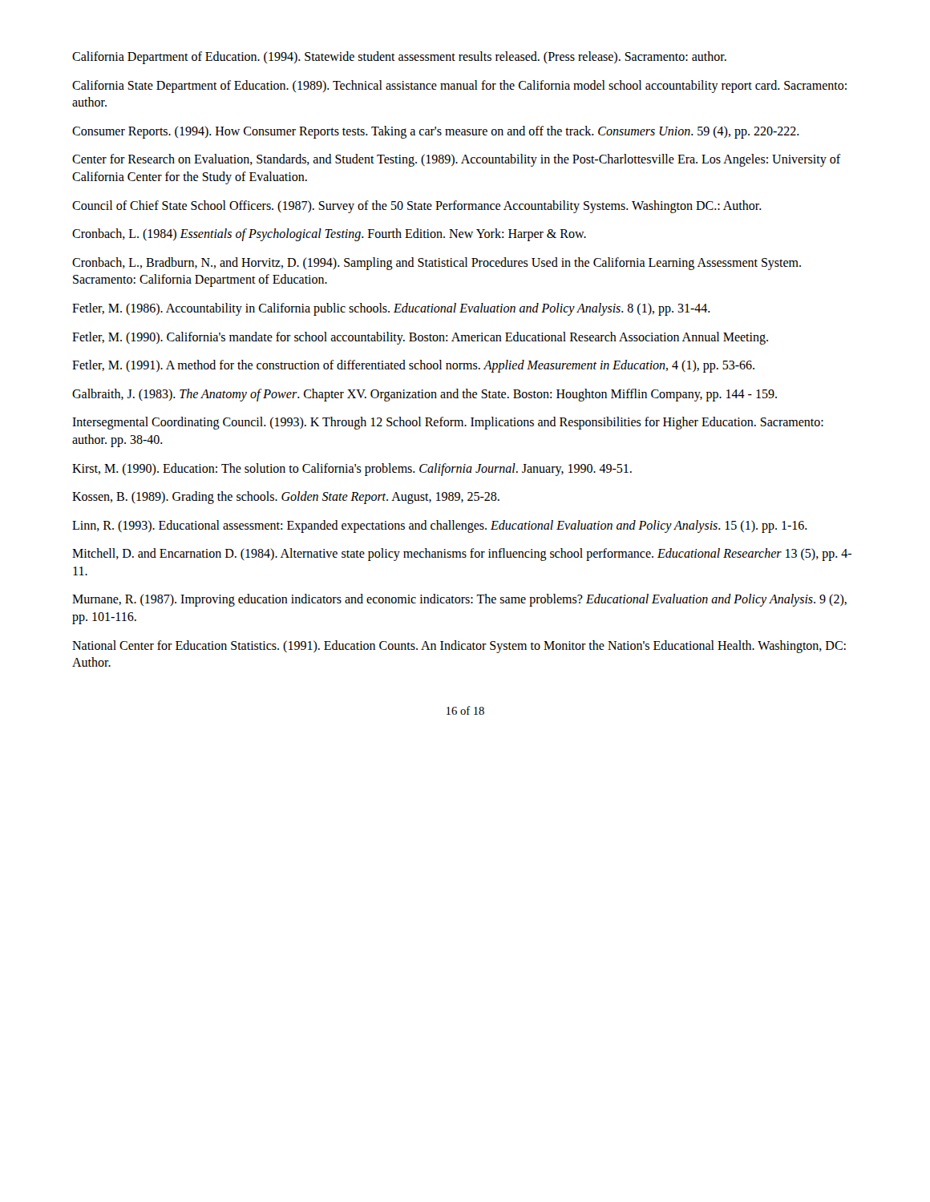California Department of Education. (1994). Statewide student assessment results released. (Press release). Sacramento: author.
California State Department of Education. (1989). Technical assistance manual for the California model school accountability report card. Sacramento: author.
Consumer Reports. (1994). How Consumer Reports tests. Taking a car's measure on and off the track. Consumers Union. 59 (4), pp. 220-222.
Center for Research on Evaluation, Standards, and Student Testing. (1989). Accountability in the Post-Charlottesville Era. Los Angeles: University of California Center for the Study of Evaluation.
Council of Chief State School Officers. (1987). Survey of the 50 State Performance Accountability Systems. Washington DC.: Author.
Cronbach, L. (1984) Essentials of Psychological Testing. Fourth Edition. New York: Harper & Row.
Cronbach, L., Bradburn, N., and Horvitz, D. (1994). Sampling and Statistical Procedures Used in the California Learning Assessment System. Sacramento: California Department of Education.
Fetler, M. (1986). Accountability in California public schools. Educational Evaluation and Policy Analysis. 8 (1), pp. 31-44.
Fetler, M. (1990). California's mandate for school accountability. Boston: American Educational Research Association Annual Meeting.
Fetler, M. (1991). A method for the construction of differentiated school norms. Applied Measurement in Education, 4 (1), pp. 53-66.
Galbraith, J. (1983). The Anatomy of Power. Chapter XV. Organization and the State. Boston: Houghton Mifflin Company, pp. 144 - 159.
Intersegmental Coordinating Council. (1993). K Through 12 School Reform. Implications and Responsibilities for Higher Education. Sacramento: author. pp. 38-40.
Kirst, M. (1990). Education: The solution to California's problems. California Journal. January, 1990. 49-51.
Kossen, B. (1989). Grading the schools. Golden State Report. August, 1989, 25-28.
Linn, R. (1993). Educational assessment: Expanded expectations and challenges. Educational Evaluation and Policy Analysis. 15 (1). pp. 1-16.
Mitchell, D. and Encarnation D. (1984). Alternative state policy mechanisms for influencing school performance. Educational Researcher 13 (5), pp. 4-11.
Murnane, R. (1987). Improving education indicators and economic indicators: The same problems? Educational Evaluation and Policy Analysis. 9 (2), pp. 101-116.
National Center for Education Statistics. (1991). Education Counts. An Indicator System to Monitor the Nation's Educational Health. Washington, DC: Author.
16 of 18